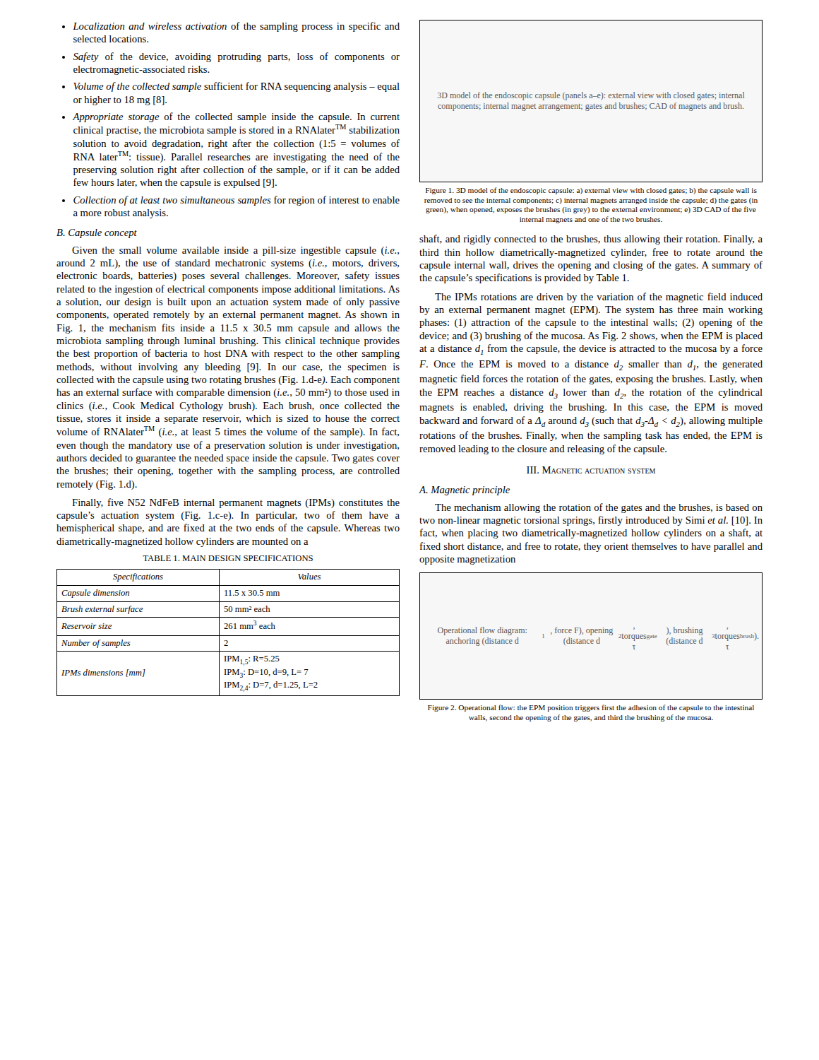Localization and wireless activation of the sampling process in specific and selected locations.
Safety of the device, avoiding protruding parts, loss of components or electromagnetic-associated risks.
Volume of the collected sample sufficient for RNA sequencing analysis – equal or higher to 18 mg [8].
Appropriate storage of the collected sample inside the capsule. In current clinical practise, the microbiota sample is stored in a RNAlaterTM stabilization solution to avoid degradation, right after the collection (1:5 = volumes of RNA laterTM: tissue). Parallel researches are investigating the need of the preserving solution right after collection of the sample, or if it can be added few hours later, when the capsule is expulsed [9].
Collection of at least two simultaneous samples for region of interest to enable a more robust analysis.
B. Capsule concept
Given the small volume available inside a pill-size ingestible capsule (i.e., around 2 mL), the use of standard mechatronic systems (i.e., motors, drivers, electronic boards, batteries) poses several challenges. Moreover, safety issues related to the ingestion of electrical components impose additional limitations. As a solution, our design is built upon an actuation system made of only passive components, operated remotely by an external permanent magnet. As shown in Fig. 1, the mechanism fits inside a 11.5 x 30.5 mm capsule and allows the microbiota sampling through luminal brushing. This clinical technique provides the best proportion of bacteria to host DNA with respect to the other sampling methods, without involving any bleeding [9]. In our case, the specimen is collected with the capsule using two rotating brushes (Fig. 1.d-e). Each component has an external surface with comparable dimension (i.e., 50 mm²) to those used in clinics (i.e., Cook Medical Cythology brush). Each brush, once collected the tissue, stores it inside a separate reservoir, which is sized to house the correct volume of RNAlaterTM (i.e., at least 5 times the volume of the sample). In fact, even though the mandatory use of a preservation solution is under investigation, authors decided to guarantee the needed space inside the capsule. Two gates cover the brushes; their opening, together with the sampling process, are controlled remotely (Fig. 1.d).
Finally, five N52 NdFeB internal permanent magnets (IPMs) constitutes the capsule’s actuation system (Fig. 1.c-e). In particular, two of them have a hemispherical shape, and are fixed at the two ends of the capsule. Whereas two diametrically-magnetized hollow cylinders are mounted on a
TABLE 1. MAIN DESIGN SPECIFICATIONS
| Specifications | Values |
| --- | --- |
| Capsule dimension | 11.5 x 30.5 mm |
| Brush external surface | 50 mm² each |
| Reservoir size | 261 mm 3 each |
| Number of samples | 2 |
| IPMs dimensions [mm] | IPM 1,5 : R=5.25 IPM 3 : D=10, d=9, L= 7 IPM 2,4 : D=7, d=1.25, L=2 |
3D model of the endoscopic capsule (panels a–e): external view with closed gates; internal components; internal magnet arrangement; gates and brushes; CAD of magnets and brush.
Figure 1. 3D model of the endoscopic capsule: a) external view with closed gates; b) the capsule wall is removed to see the internal components; c) internal magnets arranged inside the capsule; d) the gates (in green), when opened, exposes the brushes (in grey) to the external environment; e) 3D CAD of the five internal magnets and one of the two brushes.
shaft, and rigidly connected to the brushes, thus allowing their rotation. Finally, a third thin hollow diametrically-magnetized cylinder, free to rotate around the capsule internal wall, drives the opening and closing of the gates. A summary of the capsule’s specifications is provided by Table 1.
The IPMs rotations are driven by the variation of the magnetic field induced by an external permanent magnet (EPM). The system has three main working phases: (1) attraction of the capsule to the intestinal walls; (2) opening of the device; and (3) brushing of the mucosa. As Fig. 2 shows, when the EPM is placed at a distance d1 from the capsule, the device is attracted to the mucosa by a force F. Once the EPM is moved to a distance d2 smaller than d1, the generated magnetic field forces the rotation of the gates, exposing the brushes. Lastly, when the EPM reaches a distance d3 lower than d2, the rotation of the cylindrical magnets is enabled, driving the brushing. In this case, the EPM is moved backward and forward of a Δd around d3 (such that d3-Δd < d2), allowing multiple rotations of the brushes. Finally, when the sampling task has ended, the EPM is removed leading to the closure and releasing of the capsule.
III. Magnetic actuation system
A. Magnetic principle
The mechanism allowing the rotation of the gates and the brushes, is based on two non-linear magnetic torsional springs, firstly introduced by Simi et al. [10]. In fact, when placing two diametrically-magnetized hollow cylinders on a shaft, at fixed short distance, and free to rotate, they orient themselves to have parallel and opposite magnetization
Operational flow diagram: anchoring (distance d1, force F), opening (distance d2, torques τgate), brushing (distance d3, torques τbrush).
Figure 2. Operational flow: the EPM position triggers first the adhesion of the capsule to the intestinal walls, second the opening of the gates, and third the brushing of the mucosa.